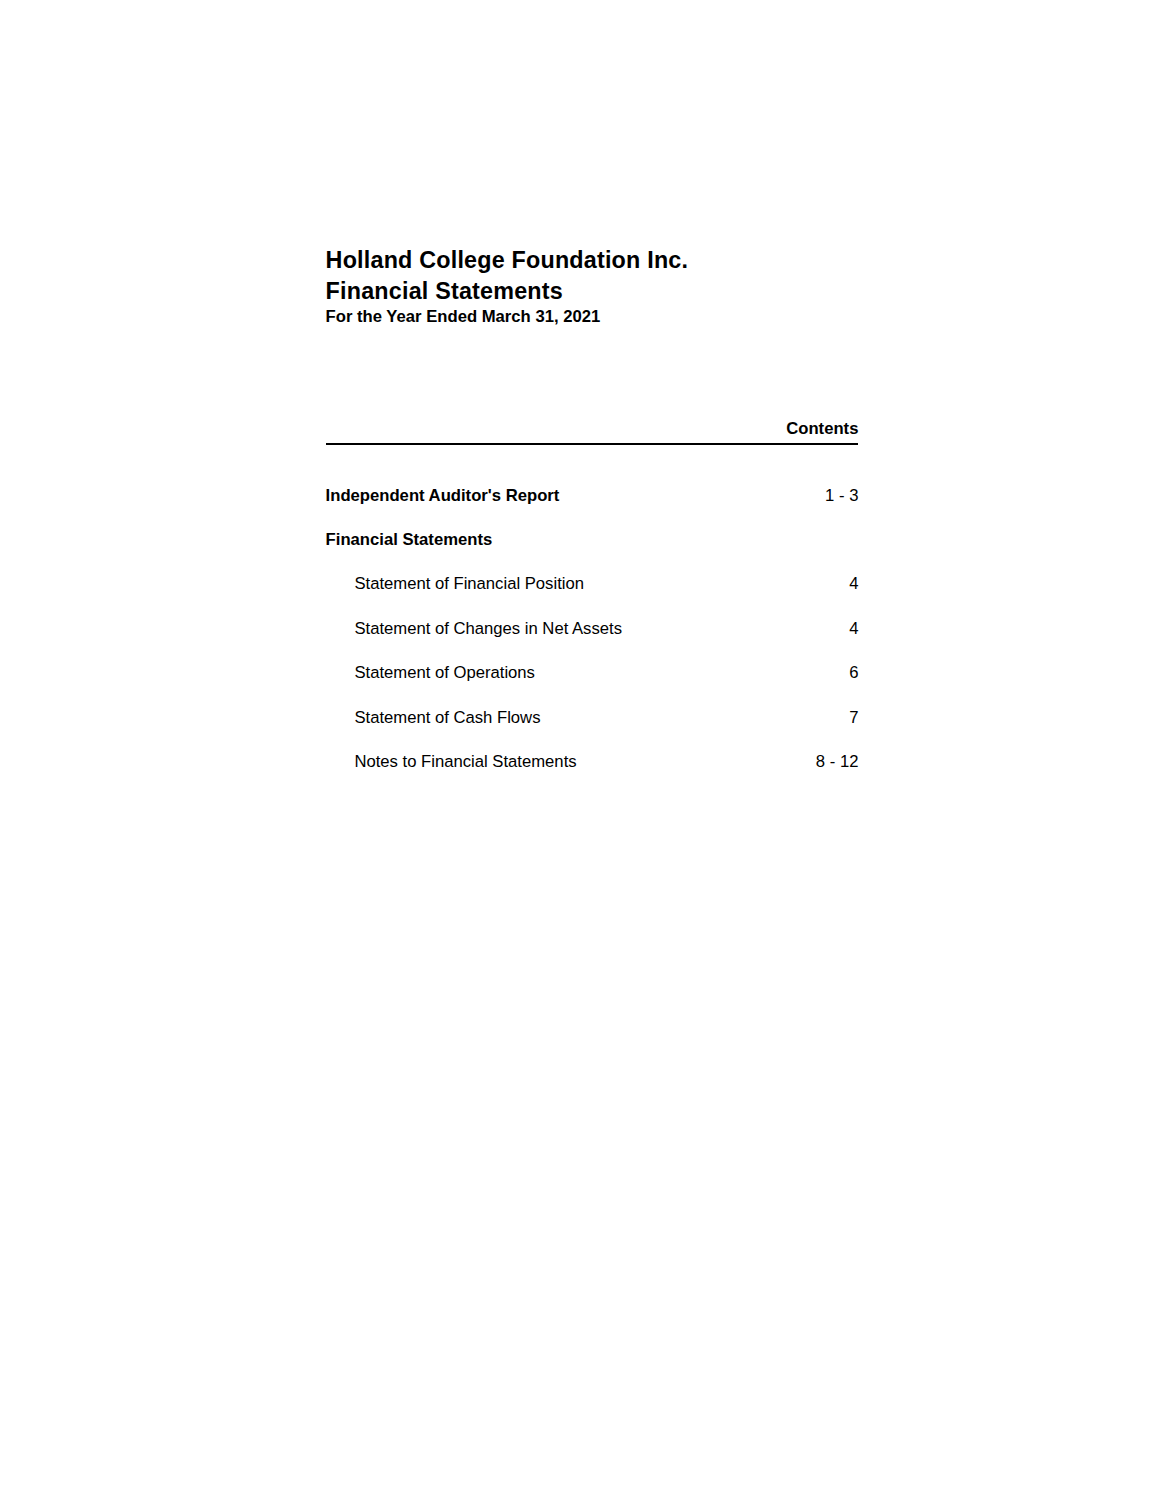Holland College Foundation Inc. Financial Statements
For the Year Ended March 31, 2021
Contents
| Independent Auditor's Report | 1 - 3 |
| Financial Statements | |
| Statement of Financial Position | 4 |
| Statement of Changes in Net Assets | 4 |
| Statement of Operations | 6 |
| Statement of Cash Flows | 7 |
| Notes to Financial Statements | 8 - 12 |